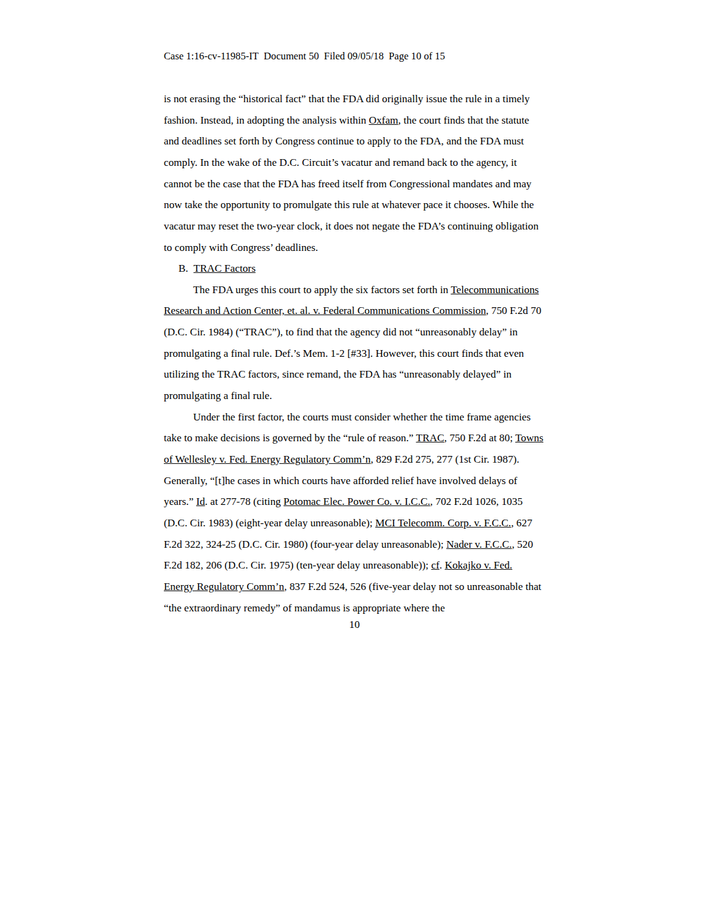Case 1:16-cv-11985-IT Document 50 Filed 09/05/18 Page 10 of 15
is not erasing the “historical fact” that the FDA did originally issue the rule in a timely fashion. Instead, in adopting the analysis within Oxfam, the court finds that the statute and deadlines set forth by Congress continue to apply to the FDA, and the FDA must comply. In the wake of the D.C. Circuit’s vacatur and remand back to the agency, it cannot be the case that the FDA has freed itself from Congressional mandates and may now take the opportunity to promulgate this rule at whatever pace it chooses. While the vacatur may reset the two-year clock, it does not negate the FDA’s continuing obligation to comply with Congress’ deadlines.
B. TRAC Factors
The FDA urges this court to apply the six factors set forth in Telecommunications Research and Action Center, et. al. v. Federal Communications Commission, 750 F.2d 70 (D.C. Cir. 1984) (“TRAC”), to find that the agency did not “unreasonably delay” in promulgating a final rule. Def.’s Mem. 1-2 [#33]. However, this court finds that even utilizing the TRAC factors, since remand, the FDA has “unreasonably delayed” in promulgating a final rule.
Under the first factor, the courts must consider whether the time frame agencies take to make decisions is governed by the “rule of reason.” TRAC, 750 F.2d at 80; Towns of Wellesley v. Fed. Energy Regulatory Comm’n, 829 F.2d 275, 277 (1st Cir. 1987). Generally, “[t]he cases in which courts have afforded relief have involved delays of years.” Id. at 277-78 (citing Potomac Elec. Power Co. v. I.C.C., 702 F.2d 1026, 1035 (D.C. Cir. 1983) (eight-year delay unreasonable); MCI Telecomm. Corp. v. F.C.C., 627 F.2d 322, 324-25 (D.C. Cir. 1980) (four-year delay unreasonable); Nader v. F.C.C., 520 F.2d 182, 206 (D.C. Cir. 1975) (ten-year delay unreasonable)); cf. Kokajko v. Fed. Energy Regulatory Comm’n, 837 F.2d 524, 526 (five-year delay not so unreasonable that “the extraordinary remedy” of mandamus is appropriate where the
10